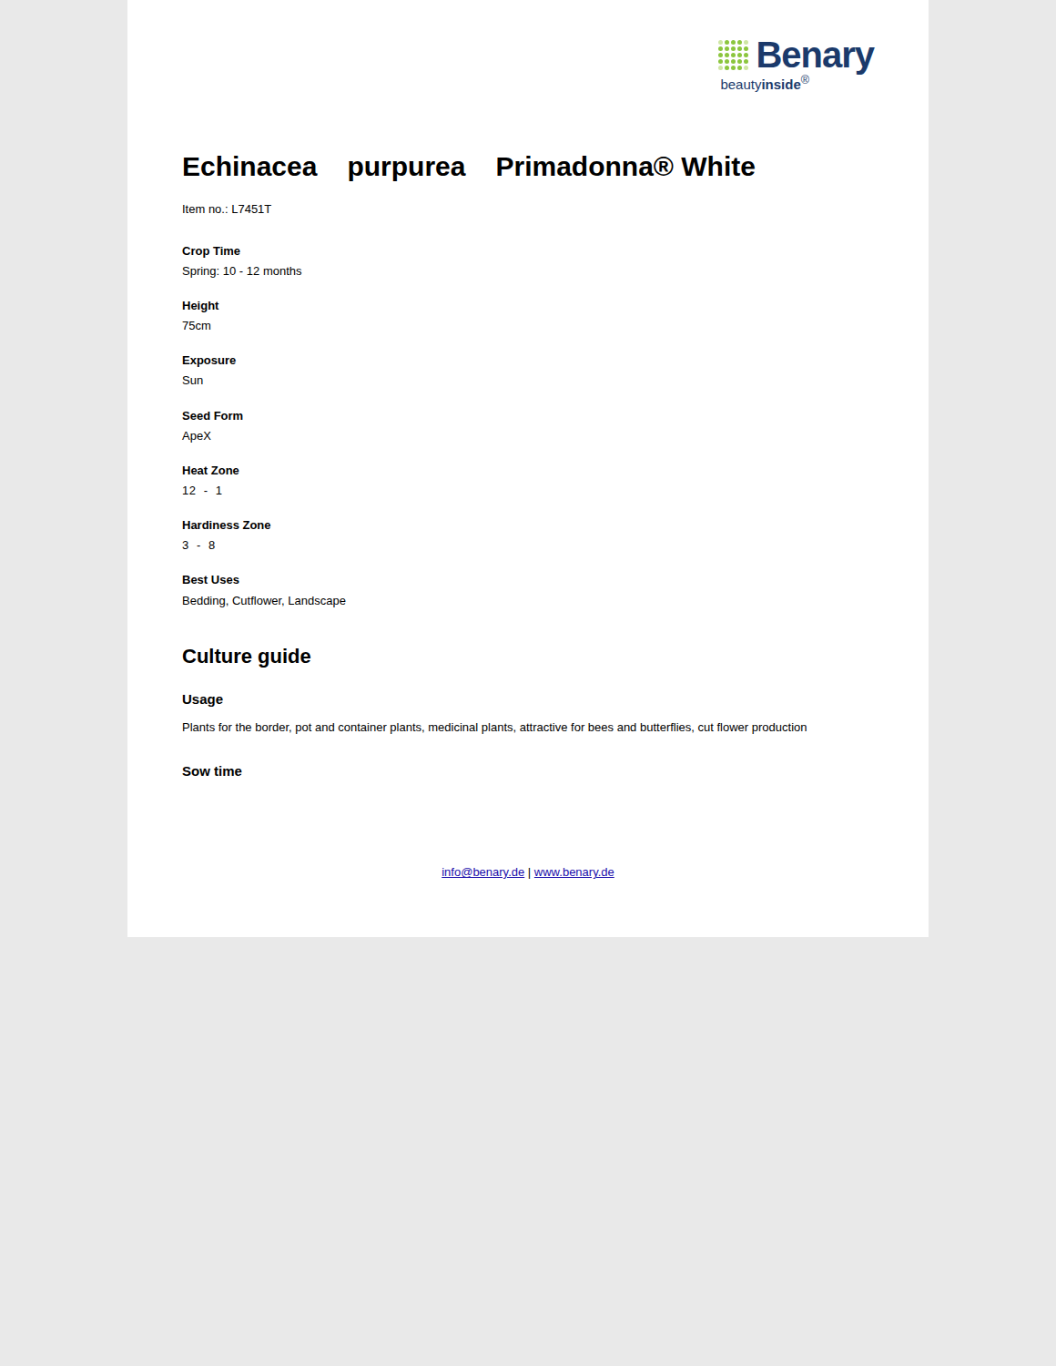Benary
beauty inside®
Echinacea purpurea Primadonna® White
Item no.: L7451T
Crop Time
Spring: 10 - 12 months
Height
75cm
Exposure
Sun
Seed Form
ApeX
Heat Zone
12 - 1
Hardiness Zone
3 - 8
Best Uses
Bedding, Cutflower, Landscape
Culture guide
Usage
Plants for the border, pot and container plants, medicinal plants, attractive for bees and butterflies, cut flower production
Sow time
info@benary.de | www.benary.de